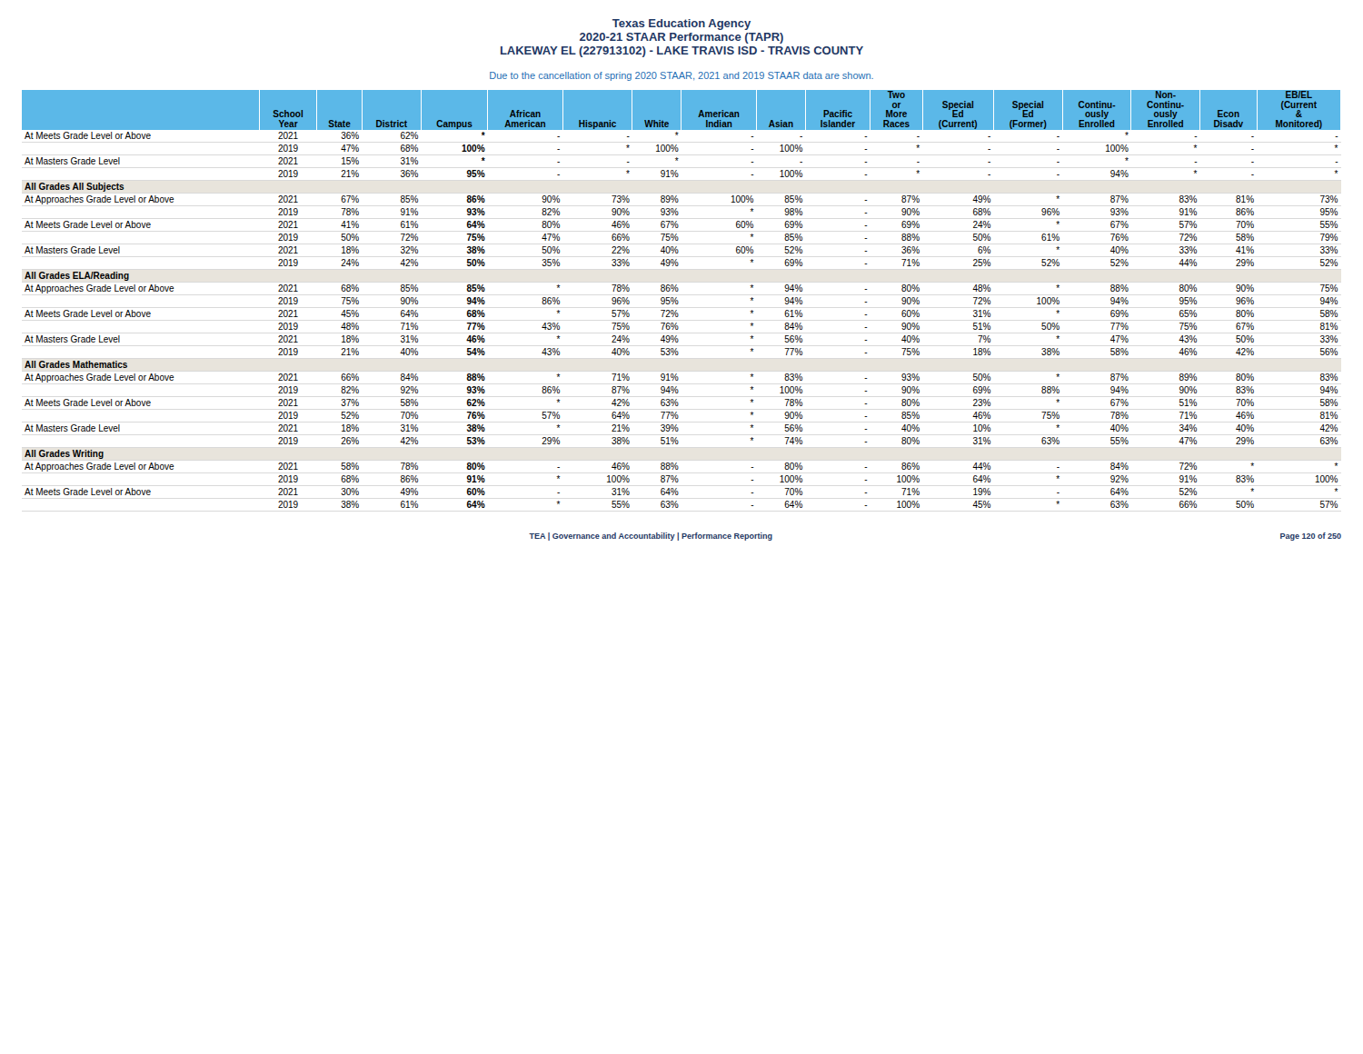Texas Education Agency
2020-21 STAAR Performance (TAPR)
LAKEWAY EL (227913102) - LAKE TRAVIS ISD - TRAVIS COUNTY
Due to the cancellation of spring 2020 STAAR, 2021 and 2019 STAAR data are shown.
| | School Year | State | District | Campus | African American | Hispanic | White | American Indian | Asian | Pacific Islander | Two or More Races | Special Ed (Current) | Special Ed (Former) | Continu- ously Enrolled | Non- Continu- ously Enrolled | Econ Disadv | EB/EL (Current & Monitored) |
| --- | --- | --- | --- | --- | --- | --- | --- | --- | --- | --- | --- | --- | --- | --- | --- | --- | --- |
| At Meets Grade Level or Above | 2021 | 36% | 62% | * | - | - | * | - | - | - | - | - | - | * | - | - | - |
| | 2019 | 47% | 68% | 100% | - | * | 100% | - | 100% | - | * | - | - | 100% | * | - | * |
| At Masters Grade Level | 2021 | 15% | 31% | * | - | - | * | - | - | - | - | - | - | * | - | - | - |
| | 2019 | 21% | 36% | 95% | - | * | 91% | - | 100% | - | * | - | - | 94% | * | - | * |
| All Grades All Subjects |
| At Approaches Grade Level or Above | 2021 | 67% | 85% | 86% | 90% | 73% | 89% | 100% | 85% | - | 87% | 49% | * | 87% | 83% | 81% | 73% |
| | 2019 | 78% | 91% | 93% | 82% | 90% | 93% | * | 98% | - | 90% | 68% | 96% | 93% | 91% | 86% | 95% |
| At Meets Grade Level or Above | 2021 | 41% | 61% | 64% | 80% | 46% | 67% | 60% | 69% | - | 69% | 24% | * | 67% | 57% | 70% | 55% |
| | 2019 | 50% | 72% | 75% | 47% | 66% | 75% | * | 85% | - | 88% | 50% | 61% | 76% | 72% | 58% | 79% |
| At Masters Grade Level | 2021 | 18% | 32% | 38% | 50% | 22% | 40% | 60% | 52% | - | 36% | 6% | * | 40% | 33% | 41% | 33% |
| | 2019 | 24% | 42% | 50% | 35% | 33% | 49% | * | 69% | - | 71% | 25% | 52% | 52% | 44% | 29% | 52% |
| All Grades ELA/Reading |
| At Approaches Grade Level or Above | 2021 | 68% | 85% | 85% | * | 78% | 86% | * | 94% | - | 80% | 48% | * | 88% | 80% | 90% | 75% |
| | 2019 | 75% | 90% | 94% | 86% | 96% | 95% | * | 94% | - | 90% | 72% | 100% | 94% | 95% | 96% | 94% |
| At Meets Grade Level or Above | 2021 | 45% | 64% | 68% | * | 57% | 72% | * | 61% | - | 60% | 31% | * | 69% | 65% | 80% | 58% |
| | 2019 | 48% | 71% | 77% | 43% | 75% | 76% | * | 84% | - | 90% | 51% | 50% | 77% | 75% | 67% | 81% |
| At Masters Grade Level | 2021 | 18% | 31% | 46% | * | 24% | 49% | * | 56% | - | 40% | 7% | * | 47% | 43% | 50% | 33% |
| | 2019 | 21% | 40% | 54% | 43% | 40% | 53% | * | 77% | - | 75% | 18% | 38% | 58% | 46% | 42% | 56% |
| All Grades Mathematics |
| At Approaches Grade Level or Above | 2021 | 66% | 84% | 88% | * | 71% | 91% | * | 83% | - | 93% | 50% | * | 87% | 89% | 80% | 83% |
| | 2019 | 82% | 92% | 93% | 86% | 87% | 94% | * | 100% | - | 90% | 69% | 88% | 94% | 90% | 83% | 94% |
| At Meets Grade Level or Above | 2021 | 37% | 58% | 62% | * | 42% | 63% | * | 78% | - | 80% | 23% | * | 67% | 51% | 70% | 58% |
| | 2019 | 52% | 70% | 76% | 57% | 64% | 77% | * | 90% | - | 85% | 46% | 75% | 78% | 71% | 46% | 81% |
| At Masters Grade Level | 2021 | 18% | 31% | 38% | * | 21% | 39% | * | 56% | - | 40% | 10% | * | 40% | 34% | 40% | 42% |
| | 2019 | 26% | 42% | 53% | 29% | 38% | 51% | * | 74% | - | 80% | 31% | 63% | 55% | 47% | 29% | 63% |
| All Grades Writing |
| At Approaches Grade Level or Above | 2021 | 58% | 78% | 80% | - | 46% | 88% | - | 80% | - | 86% | 44% | - | 84% | 72% | * | * |
| | 2019 | 68% | 86% | 91% | * | 100% | 87% | - | 100% | - | 100% | 64% | * | 92% | 91% | 83% | 100% |
| At Meets Grade Level or Above | 2021 | 30% | 49% | 60% | - | 31% | 64% | - | 70% | - | 71% | 19% | - | 64% | 52% | * | * |
| | 2019 | 38% | 61% | 64% | * | 55% | 63% | - | 64% | - | 100% | 45% | * | 63% | 66% | 50% | 57% |
TEA | Governance and Accountability | Performance Reporting Page 120 of 250